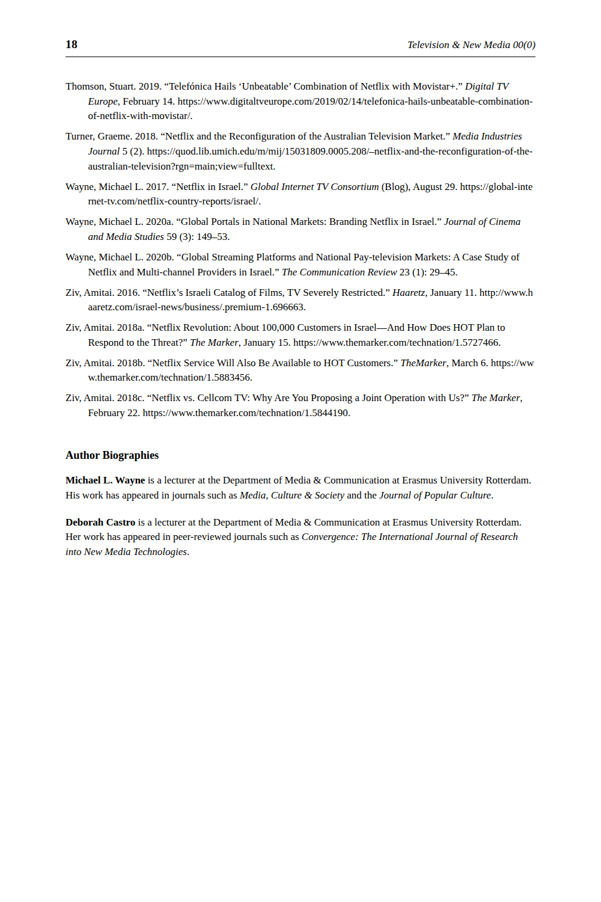18 Television & New Media 00(0)
Thomson, Stuart. 2019. “Telefónica Hails ‘Unbeatable’ Combination of Netflix with Movistar+.” Digital TV Europe, February 14. https://www.digitaltveurope.com/2019/02/14/telefonica-hails-unbeatable-combination-of-netflix-with-movistar/.
Turner, Graeme. 2018. “Netflix and the Reconfiguration of the Australian Television Market.” Media Industries Journal 5 (2). https://quod.lib.umich.edu/m/mij/15031809.0005.208/–netflix-and-the-reconfiguration-of-the-australian-television?rgn=main;view=fulltext.
Wayne, Michael L. 2017. “Netflix in Israel.” Global Internet TV Consortium (Blog), August 29. https://global-internet-tv.com/netflix-country-reports/israel/.
Wayne, Michael L. 2020a. “Global Portals in National Markets: Branding Netflix in Israel.” Journal of Cinema and Media Studies 59 (3): 149–53.
Wayne, Michael L. 2020b. “Global Streaming Platforms and National Pay-television Markets: A Case Study of Netflix and Multi-channel Providers in Israel.” The Communication Review 23 (1): 29–45.
Ziv, Amitai. 2016. “Netflix’s Israeli Catalog of Films, TV Severely Restricted.” Haaretz, January 11. http://www.haaretz.com/israel-news/business/.premium-1.696663.
Ziv, Amitai. 2018a. “Netflix Revolution: About 100,000 Customers in Israel—And How Does HOT Plan to Respond to the Threat?” The Marker, January 15. https://www.themarker.com/technation/1.5727466.
Ziv, Amitai. 2018b. “Netflix Service Will Also Be Available to HOT Customers.” TheMarker, March 6. https://www.themarker.com/technation/1.5883456.
Ziv, Amitai. 2018c. “Netflix vs. Cellcom TV: Why Are You Proposing a Joint Operation with Us?” The Marker, February 22. https://www.themarker.com/technation/1.5844190.
Author Biographies
Michael L. Wayne is a lecturer at the Department of Media & Communication at Erasmus University Rotterdam. His work has appeared in journals such as Media, Culture & Society and the Journal of Popular Culture.
Deborah Castro is a lecturer at the Department of Media & Communication at Erasmus University Rotterdam. Her work has appeared in peer-reviewed journals such as Convergence: The International Journal of Research into New Media Technologies.